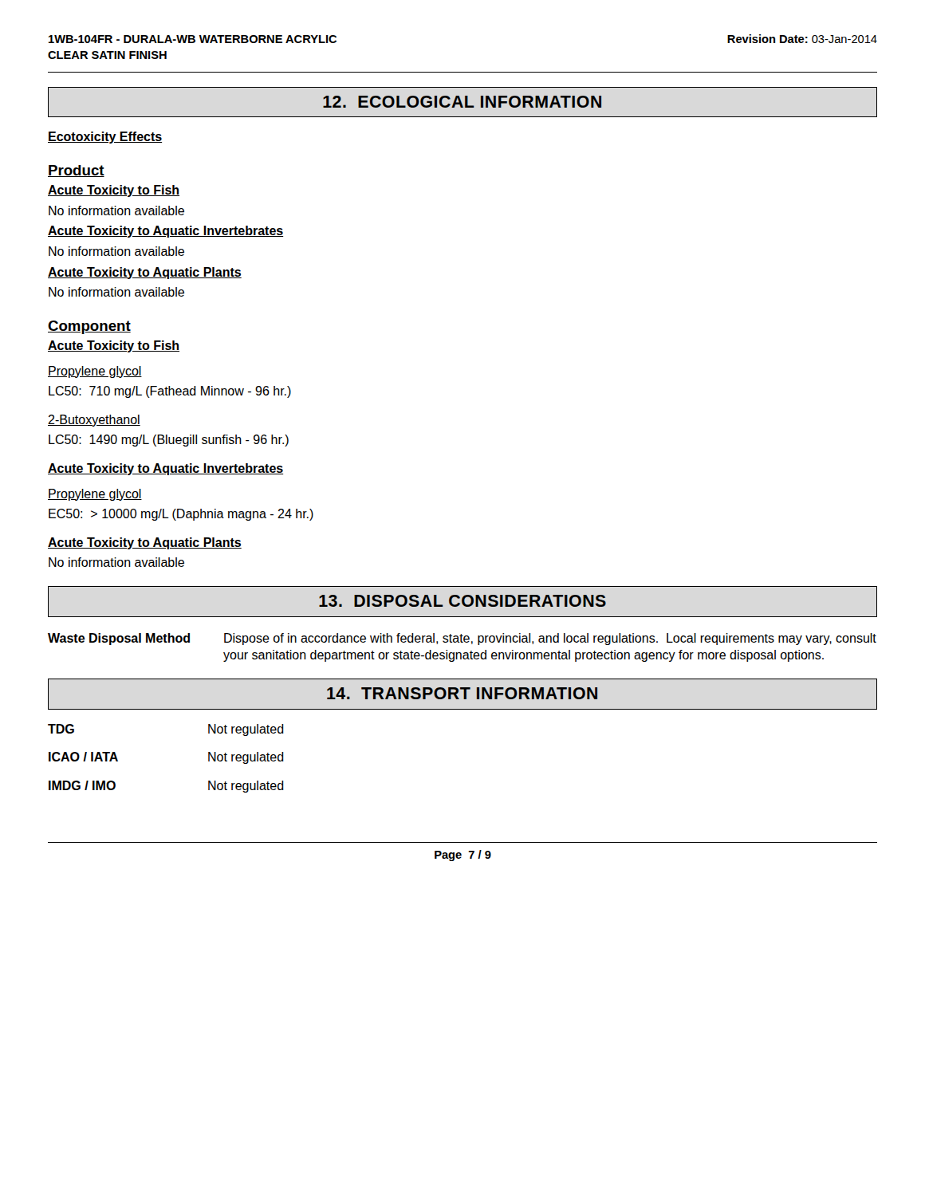1WB-104FR - DURALA-WB WATERBORNE ACRYLIC
CLEAR SATIN FINISH
Revision Date: 03-Jan-2014
12. ECOLOGICAL INFORMATION
Ecotoxicity Effects
Product
Acute Toxicity to Fish
No information available
Acute Toxicity to Aquatic Invertebrates
No information available
Acute Toxicity to Aquatic Plants
No information available
Component
Acute Toxicity to Fish
Propylene glycol
LC50: 710 mg/L (Fathead Minnow - 96 hr.)
2-Butoxyethanol
LC50: 1490 mg/L (Bluegill sunfish - 96 hr.)
Acute Toxicity to Aquatic Invertebrates
Propylene glycol
EC50: > 10000 mg/L (Daphnia magna - 24 hr.)
Acute Toxicity to Aquatic Plants
No information available
13. DISPOSAL CONSIDERATIONS
Waste Disposal Method
Dispose of in accordance with federal, state, provincial, and local regulations. Local requirements may vary, consult your sanitation department or state-designated environmental protection agency for more disposal options.
14. TRANSPORT INFORMATION
TDG
Not regulated
ICAO / IATA
Not regulated
IMDG / IMO
Not regulated
Page 7 / 9